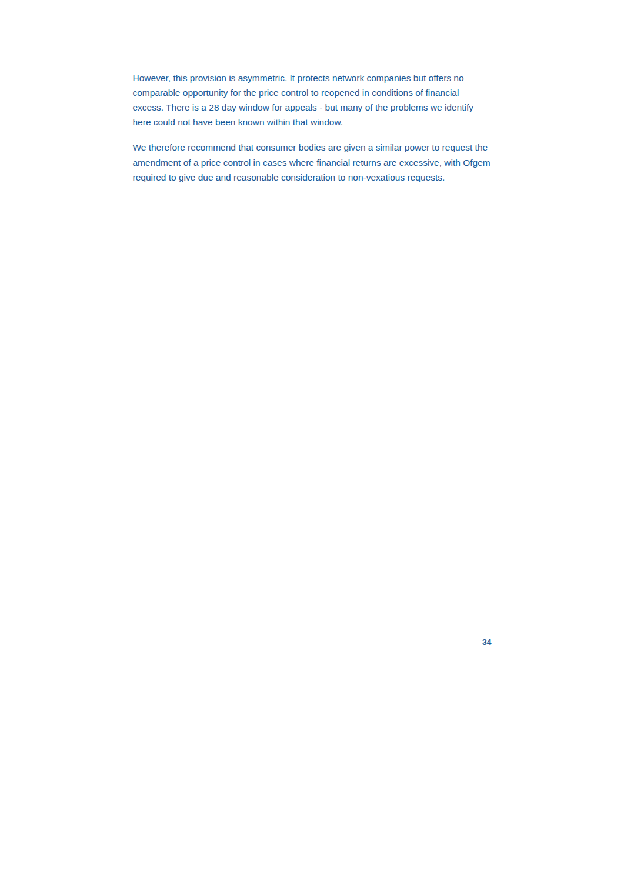However, this provision is asymmetric. It protects network companies but offers no comparable opportunity for the price control to reopened in conditions of financial excess. There is a 28 day window for appeals - but many of the problems we identify here could not have been known within that window.
We therefore recommend that consumer bodies are given a similar power to request the amendment of a price control in cases where financial returns are excessive, with Ofgem required to give due and reasonable consideration to non-vexatious requests.
34